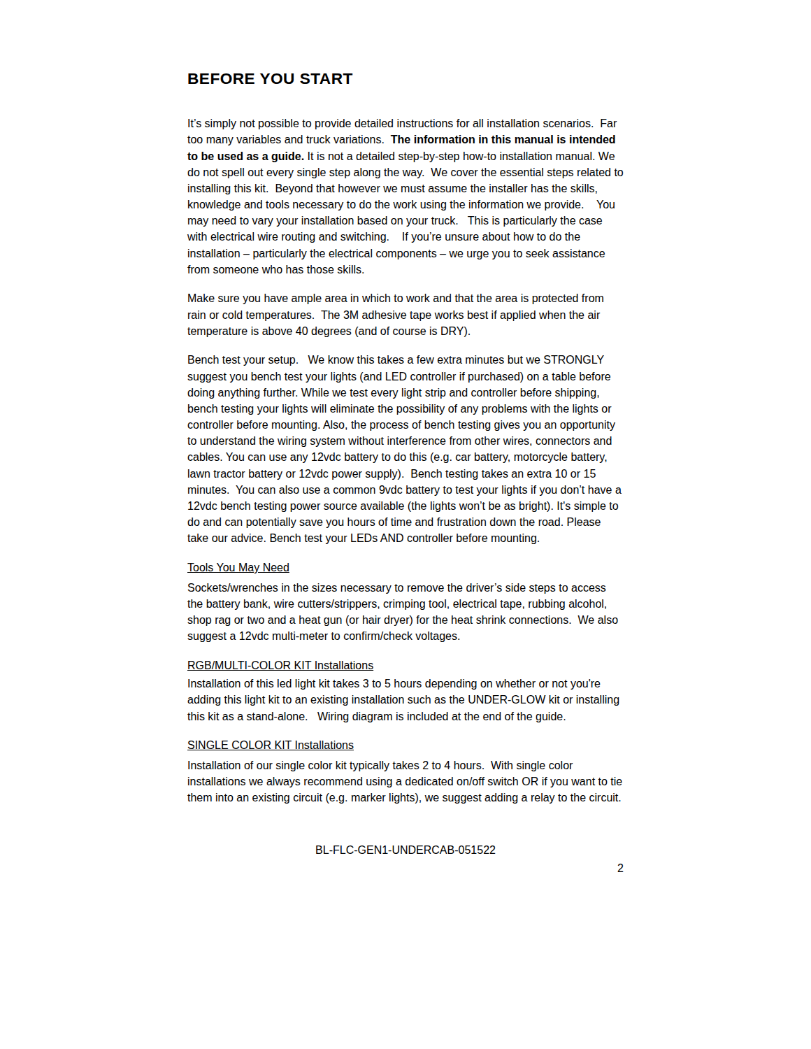BEFORE YOU START
It’s simply not possible to provide detailed instructions for all installation scenarios. Far too many variables and truck variations. The information in this manual is intended to be used as a guide. It is not a detailed step-by-step how-to installation manual. We do not spell out every single step along the way. We cover the essential steps related to installing this kit. Beyond that however we must assume the installer has the skills, knowledge and tools necessary to do the work using the information we provide. You may need to vary your installation based on your truck. This is particularly the case with electrical wire routing and switching. If you’re unsure about how to do the installation – particularly the electrical components – we urge you to seek assistance from someone who has those skills.
Make sure you have ample area in which to work and that the area is protected from rain or cold temperatures. The 3M adhesive tape works best if applied when the air temperature is above 40 degrees (and of course is DRY).
Bench test your setup. We know this takes a few extra minutes but we STRONGLY suggest you bench test your lights (and LED controller if purchased) on a table before doing anything further. While we test every light strip and controller before shipping, bench testing your lights will eliminate the possibility of any problems with the lights or controller before mounting. Also, the process of bench testing gives you an opportunity to understand the wiring system without interference from other wires, connectors and cables. You can use any 12vdc battery to do this (e.g. car battery, motorcycle battery, lawn tractor battery or 12vdc power supply). Bench testing takes an extra 10 or 15 minutes. You can also use a common 9vdc battery to test your lights if you don’t have a 12vdc bench testing power source available (the lights won’t be as bright). It's simple to do and can potentially save you hours of time and frustration down the road. Please take our advice. Bench test your LEDs AND controller before mounting.
Tools You May Need
Sockets/wrenches in the sizes necessary to remove the driver’s side steps to access the battery bank, wire cutters/strippers, crimping tool, electrical tape, rubbing alcohol, shop rag or two and a heat gun (or hair dryer) for the heat shrink connections. We also suggest a 12vdc multi-meter to confirm/check voltages.
RGB/MULTI-COLOR KIT Installations
Installation of this led light kit takes 3 to 5 hours depending on whether or not you're adding this light kit to an existing installation such as the UNDER-GLOW kit or installing this kit as a stand-alone. Wiring diagram is included at the end of the guide.
SINGLE COLOR KIT Installations
Installation of our single color kit typically takes 2 to 4 hours. With single color installations we always recommend using a dedicated on/off switch OR if you want to tie them into an existing circuit (e.g. marker lights), we suggest adding a relay to the circuit.
BL-FLC-GEN1-UNDERCAB-051522
2